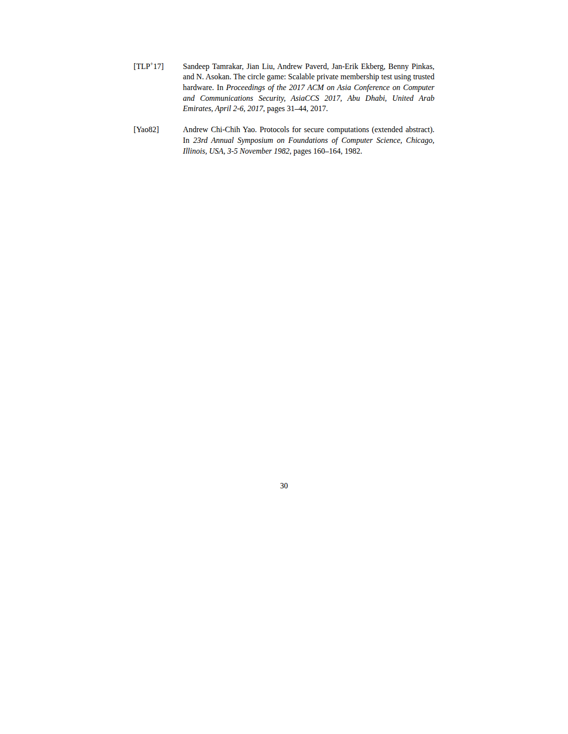[TLP+17]
Sandeep Tamrakar, Jian Liu, Andrew Paverd, Jan-Erik Ekberg, Benny Pinkas, and N. Asokan. The circle game: Scalable private membership test using trusted hardware. In Proceedings of the 2017 ACM on Asia Conference on Computer and Communications Security, AsiaCCS 2017, Abu Dhabi, United Arab Emirates, April 2-6, 2017, pages 31–44, 2017.
[Yao82]
Andrew Chi-Chih Yao. Protocols for secure computations (extended abstract). In 23rd Annual Symposium on Foundations of Computer Science, Chicago, Illinois, USA, 3-5 November 1982, pages 160–164, 1982.
30